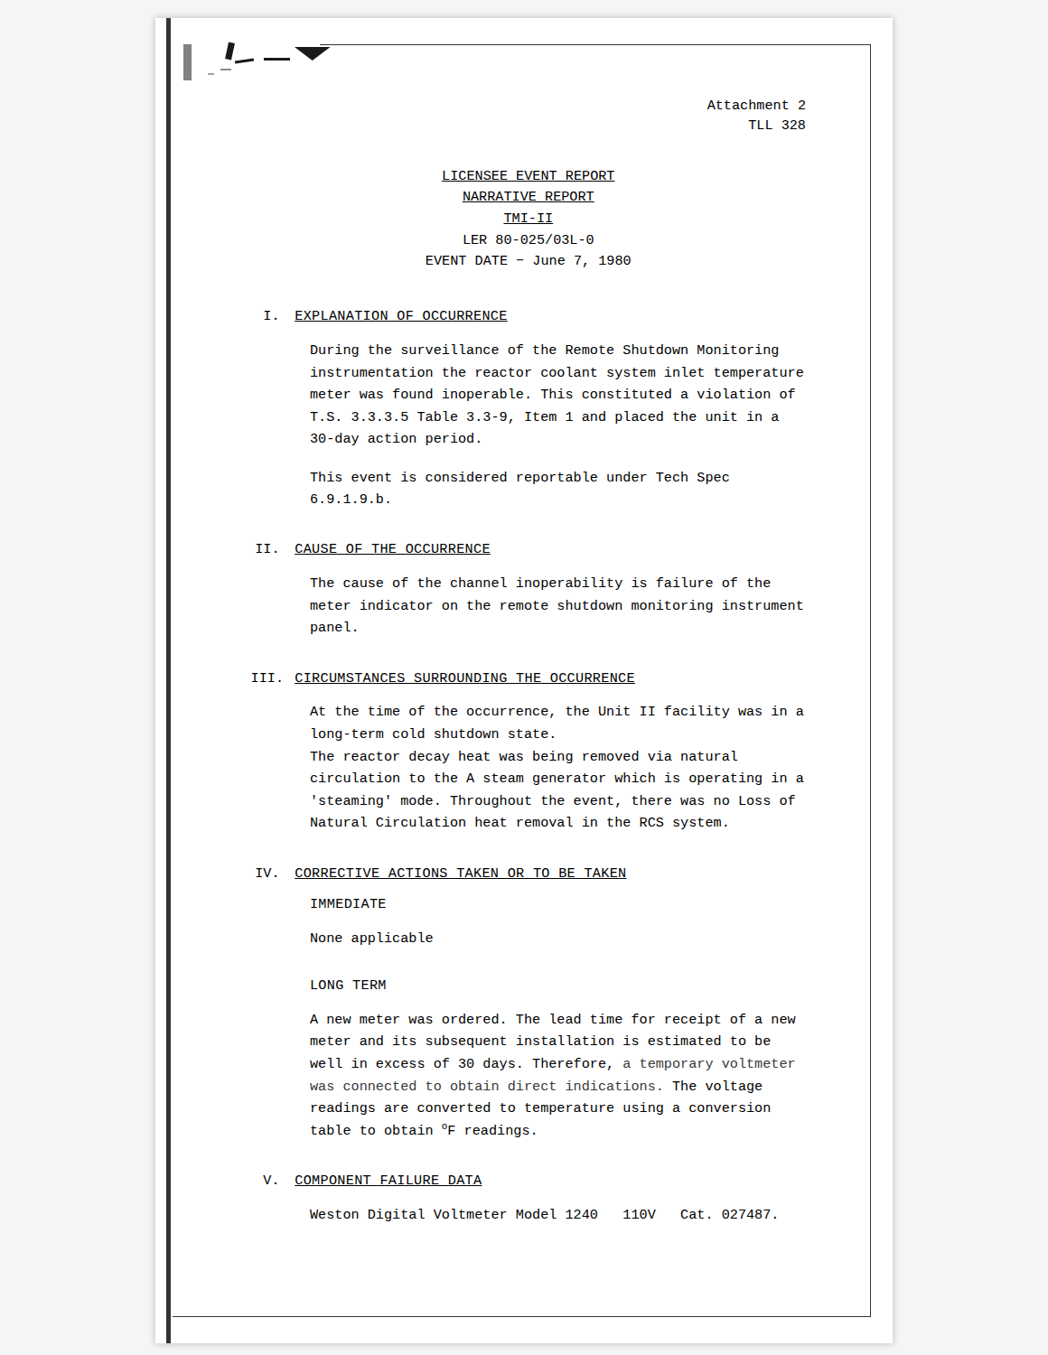Attachment 2
TLL 328
LICENSEE EVENT REPORT
NARRATIVE REPORT
TMI-II
LER 80-025/03L-0
EVENT DATE − June 7, 1980
I. EXPLANATION OF OCCURRENCE
During the surveillance of the Remote Shutdown Monitoring instrumentation the reactor coolant system inlet temperature meter was found inoperable. This constituted a violation of T.S. 3.3.3.5 Table 3.3-9, Item 1 and placed the unit in a 30-day action period.
This event is considered reportable under Tech Spec 6.9.1.9.b.
II. CAUSE OF THE OCCURRENCE
The cause of the channel inoperability is failure of the meter indicator on the remote shutdown monitoring instrument panel.
III. CIRCUMSTANCES SURROUNDING THE OCCURRENCE
At the time of the occurrence, the Unit II facility was in a long-term cold shutdown state.
The reactor decay heat was being removed via natural circulation to the A steam generator which is operating in a 'steaming' mode. Throughout the event, there was no Loss of Natural Circulation heat removal in the RCS system.
IV. CORRECTIVE ACTIONS TAKEN OR TO BE TAKEN
IMMEDIATE
None applicable
LONG TERM
A new meter was ordered. The lead time for receipt of a new meter and its subsequent installation is estimated to be well in excess of 30 days. Therefore, a temporary voltmeter was connected to obtain direct indications. The voltage readings are converted to temperature using a conversion table to obtain oF readings.
V. COMPONENT FAILURE DATA
Weston Digital Voltmeter Model 1240 110V Cat. 027487.